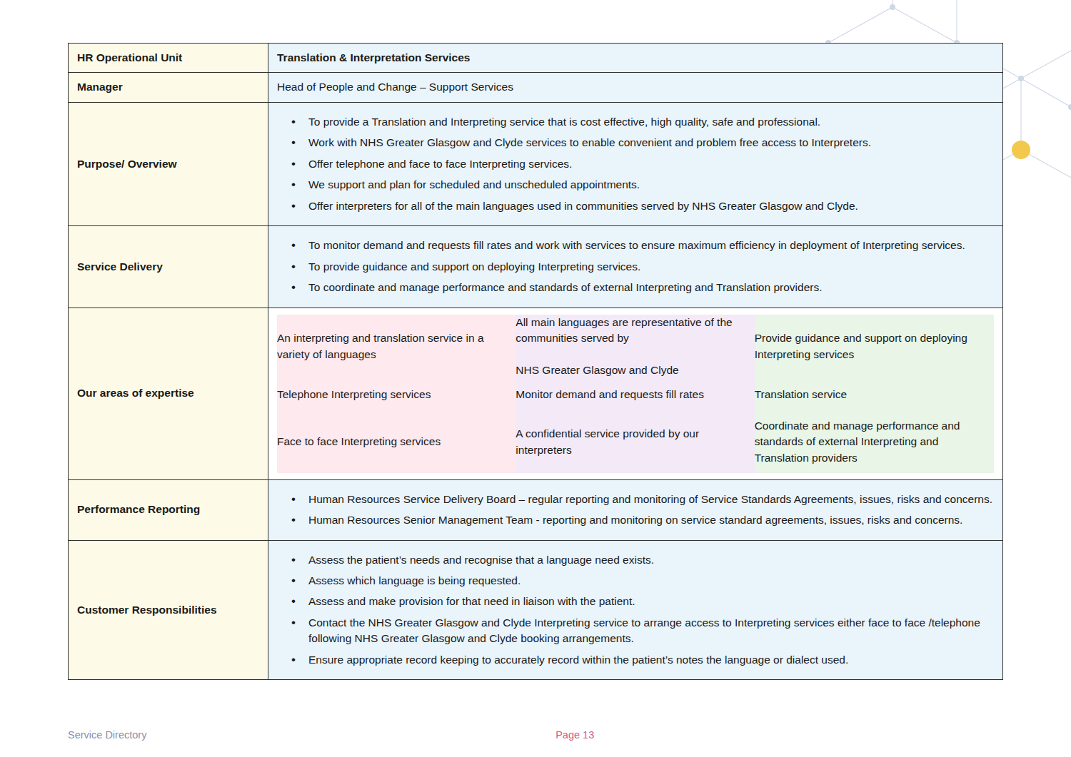| HR Operational Unit | Translation & Interpretation Services |
| Manager | Head of People and Change – Support Services |
| Purpose/ Overview | To provide a Translation and Interpreting service that is cost effective, high quality, safe and professional. Work with NHS Greater Glasgow and Clyde services to enable convenient and problem free access to Interpreters. Offer telephone and face to face Interpreting services. We support and plan for scheduled and unscheduled appointments. Offer interpreters for all of the main languages used in communities served by NHS Greater Glasgow and Clyde. |
| Service Delivery | To monitor demand and requests fill rates and work with services to ensure maximum efficiency in deployment of Interpreting services. To provide guidance and support on deploying Interpreting services. To coordinate and manage performance and standards of external Interpreting and Translation providers. |
| Our areas of expertise | / An interpreting and translation service in a variety of languages / All main languages are representative of the communities served by NHS Greater Glasgow and Clyde / Provide guidance and support on deploying Interpreting services / / Telephone Interpreting services / Monitor demand and requests fill rates / Translation service / / Face to face Interpreting services / A confidential service provided by our interpreters / Coordinate and manage performance and standards of external Interpreting and Translation providers / |
| Performance Reporting | Human Resources Service Delivery Board – regular reporting and monitoring of Service Standards Agreements, issues, risks and concerns. Human Resources Senior Management Team - reporting and monitoring on service standard agreements, issues, risks and concerns. |
| Customer Responsibilities | Assess the patient’s needs and recognise that a language need exists. Assess which language is being requested. Assess and make provision for that need in liaison with the patient. Contact the NHS Greater Glasgow and Clyde Interpreting service to arrange access to Interpreting services either face to face /telephone following NHS Greater Glasgow and Clyde booking arrangements. Ensure appropriate record keeping to accurately record within the patient’s notes the language or dialect used. |
Service Directory
Page 13